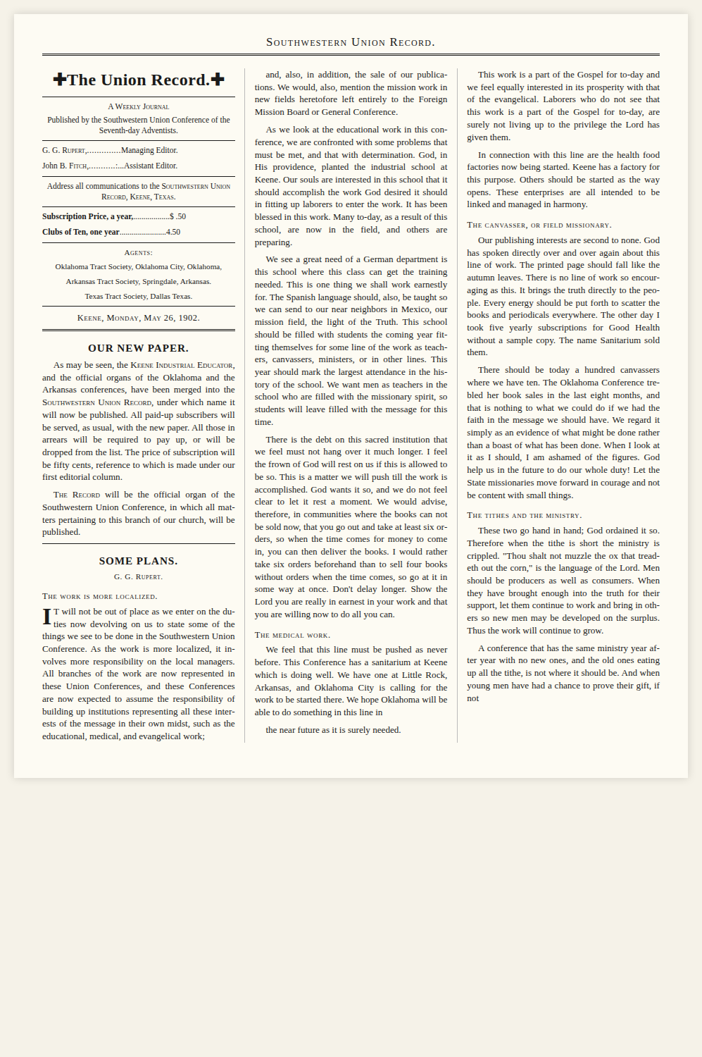Southwestern Union Record.
✚The Union Record.✚
A Weekly Journal
Published by the Southwestern Union Conference of the Seventh-day Adventists.
G. G. Rupert,.............. Managing Editor.
John B. Fitch,...........:...Assistant Editor.
Address all communications to the Southwestern Union Record, Keene, Texas.
Subscription Price, a year,..................$ .50
Clubs of Ten, one year....................... 4.50
Agents:
Oklahoma Tract Society, Oklahoma City, Oklahoma,
Arkansas Tract Society, Springdale, Arkansas.
Texas Tract Society, Dallas Texas.
Keene, Monday, May 26, 1902.
OUR NEW PAPER.
As may be seen, the Keene Industrial Educator, and the official organs of the Oklahoma and the Arkansas conferences, have been merged into the Southwestern Union Record, under which name it will now be published. All paid-up subscribers will be served, as usual, with the new paper. All those in arrears will be required to pay up, or will be dropped from the list. The price of subscription will be fifty cents, reference to which is made under our first editorial column.
The Record will be the official organ of the Southwestern Union Conference, in which all matters pertaining to this branch of our church, will be published.
SOME PLANS.
G. G. Rupert.
The work is more localized.
IT will not be out of place as we enter on the duties now devolving on us to state some of the things we see to be done in the Southwestern Union Conference. As the work is more localized, it involves more responsibility on the local managers. All branches of the work are now represented in these Union Conferences, and these Conferences are now expected to assume the responsibility of building up institutions representing all these interests of the message in their own midst, such as the educational, medical, and evangelical work;
and, also, in addition, the sale of our publications. We would, also, mention the mission work in new fields heretofore left entirely to the Foreign Mission Board or General Conference.
As we look at the educational work in this conference, we are confronted with some problems that must be met, and that with determination. God, in His providence, planted the industrial school at Keene. Our souls are interested in this school that it should accomplish the work God desired it should in fitting up laborers to enter the work. It has been blessed in this work. Many to-day, as a result of this school, are now in the field, and others are preparing.
We see a great need of a German department is this school where this class can get the training needed. This is one thing we shall work earnestly for. The Spanish language should, also, be taught so we can send to our near neighbors in Mexico, our mission field, the light of the Truth. This school should be filled with students the coming year fitting themselves for some line of the work as teachers, canvassers, ministers, or in other lines. This year should mark the largest attendance in the history of the school. We want men as teachers in the school who are filled with the missionary spirit, so students will leave filled with the message for this time.
There is the debt on this sacred institution that we feel must not hang over it much longer. I feel the frown of God will rest on us if this is allowed to be so. This is a matter we will push till the work is accomplished. God wants it so, and we do not feel clear to let it rest a moment. We would advise, therefore, in communities where the books can not be sold now, that you go out and take at least six orders, so when the time comes for money to come in, you can then deliver the books. I would rather take six orders beforehand than to sell four books without orders when the time comes, so go at it in some way at once. Don't delay longer. Show the Lord you are really in earnest in your work and that you are willing now to do all you can.
The medical work.
We feel that this line must be pushed as never before. This Conference has a sanitarium at Keene which is doing well. We have one at Little Rock, Arkansas, and Oklahoma City is calling for the work to be started there. We hope Oklahoma will be able to do something in this line in
the near future as it is surely needed.
This work is a part of the Gospel for to-day and we feel equally interested in its prosperity with that of the evangelical. Laborers who do not see that this work is a part of the Gospel for to-day, are surely not living up to the privilege the Lord has given them.
In connection with this line are the health food factories now being started. Keene has a factory for this purpose. Others should be started as the way opens. These enterprises are all intended to be linked and managed in harmony.
The canvasser, or field missionary.
Our publishing interests are second to none. God has spoken directly over and over again about this line of work. The printed page should fall like the autumn leaves. There is no line of work so encouraging as this. It brings the truth directly to the people. Every energy should be put forth to scatter the books and periodicals everywhere. The other day I took five yearly subscriptions for Good Health without a sample copy. The name Sanitarium sold them.
There should be today a hundred canvassers where we have ten. The Oklahoma Conference trebled her book sales in the last eight months, and that is nothing to what we could do if we had the faith in the message we should have. We regard it simply as an evidence of what might be done rather than a boast of what has been done. When I look at it as I should, I am ashamed of the figures. God help us in the future to do our whole duty! Let the State missionaries move forward in courage and not be content with small things.
The tithes and the ministry.
These two go hand in hand; God ordained it so. Therefore when the tithe is short the ministry is crippled. "Thou shalt not muzzle the ox that treadeth out the corn," is the language of the Lord. Men should be producers as well as consumers. When they have brought enough into the truth for their support, let them continue to work and bring in others so new men may be developed on the surplus. Thus the work will continue to grow.
A conference that has the same ministry year after year with no new ones, and the old ones eating up all the tithe, is not where it should be. And when young men have had a chance to prove their gift, if not